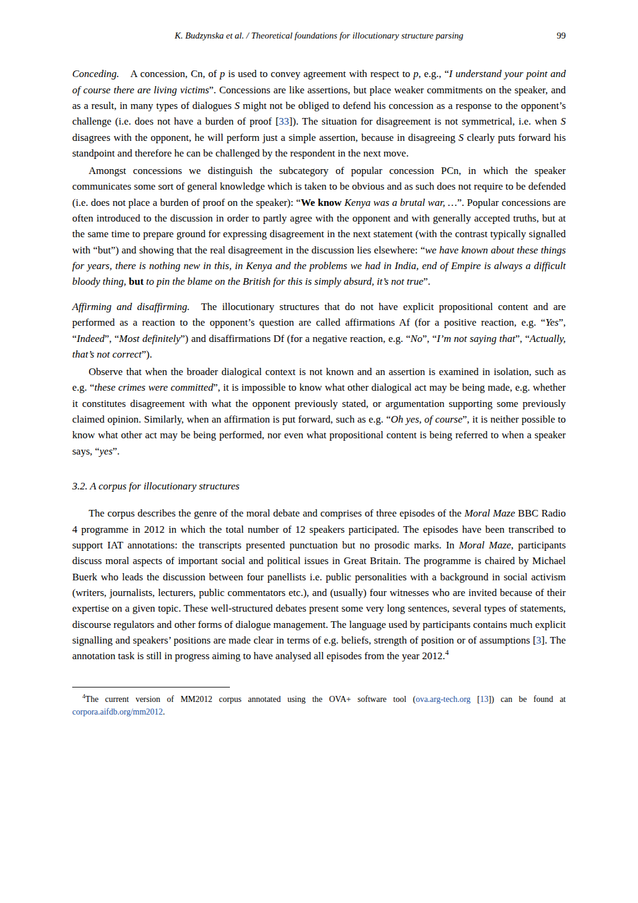K. Budzynska et al. / Theoretical foundations for illocutionary structure parsing 99
Conceding. A concession, Cn, of p is used to convey agreement with respect to p, e.g., “I understand your point and of course there are living victims”. Concessions are like assertions, but place weaker commitments on the speaker, and as a result, in many types of dialogues S might not be obliged to defend his concession as a response to the opponent’s challenge (i.e. does not have a burden of proof [33]). The situation for disagreement is not symmetrical, i.e. when S disagrees with the opponent, he will perform just a simple assertion, because in disagreeing S clearly puts forward his standpoint and therefore he can be challenged by the respondent in the next move.
Amongst concessions we distinguish the subcategory of popular concession PCn, in which the speaker communicates some sort of general knowledge which is taken to be obvious and as such does not require to be defended (i.e. does not place a burden of proof on the speaker): “We know Kenya was a brutal war, …”. Popular concessions are often introduced to the discussion in order to partly agree with the opponent and with generally accepted truths, but at the same time to prepare ground for expressing disagreement in the next statement (with the contrast typically signalled with “but”) and showing that the real disagreement in the discussion lies elsewhere: “we have known about these things for years, there is nothing new in this, in Kenya and the problems we had in India, end of Empire is always a difficult bloody thing, but to pin the blame on the British for this is simply absurd, it’s not true”.
Affirming and disaffirming. The illocutionary structures that do not have explicit propositional content and are performed as a reaction to the opponent’s question are called affirmations Af (for a positive reaction, e.g. “Yes”, “Indeed”, “Most definitely”) and disaffirmations Df (for a negative reaction, e.g. “No”, “I’m not saying that”, “Actually, that’s not correct”).
Observe that when the broader dialogical context is not known and an assertion is examined in isolation, such as e.g. “these crimes were committed”, it is impossible to know what other dialogical act may be being made, e.g. whether it constitutes disagreement with what the opponent previously stated, or argumentation supporting some previously claimed opinion. Similarly, when an affirmation is put forward, such as e.g. “Oh yes, of course”, it is neither possible to know what other act may be being performed, nor even what propositional content is being referred to when a speaker says, “yes”.
3.2. A corpus for illocutionary structures
The corpus describes the genre of the moral debate and comprises of three episodes of the Moral Maze BBC Radio 4 programme in 2012 in which the total number of 12 speakers participated. The episodes have been transcribed to support IAT annotations: the transcripts presented punctuation but no prosodic marks. In Moral Maze, participants discuss moral aspects of important social and political issues in Great Britain. The programme is chaired by Michael Buerk who leads the discussion between four panellists i.e. public personalities with a background in social activism (writers, journalists, lecturers, public commentators etc.), and (usually) four witnesses who are invited because of their expertise on a given topic. These well-structured debates present some very long sentences, several types of statements, discourse regulators and other forms of dialogue management. The language used by participants contains much explicit signalling and speakers’ positions are made clear in terms of e.g. beliefs, strength of position or of assumptions [3]. The annotation task is still in progress aiming to have analysed all episodes from the year 2012.4
4The current version of MM2012 corpus annotated using the OVA+ software tool (ova.arg-tech.org [13]) can be found at corpora.aifdb.org/mm2012.